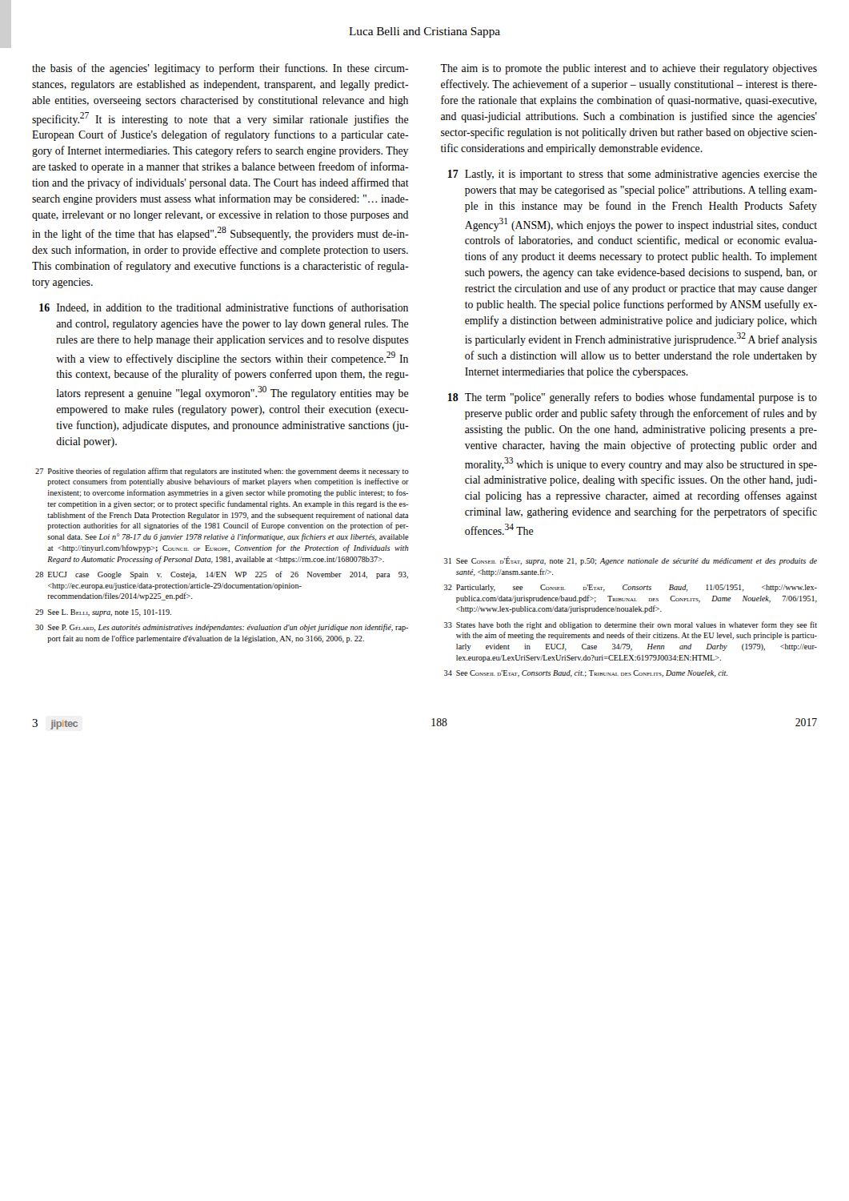Luca Belli and Cristiana Sappa
the basis of the agencies' legitimacy to perform their functions. In these circumstances, regulators are established as independent, transparent, and legally predictable entities, overseeing sectors characterised by constitutional relevance and high specificity.27 It is interesting to note that a very similar rationale justifies the European Court of Justice's delegation of regulatory functions to a particular category of Internet intermediaries. This category refers to search engine providers. They are tasked to operate in a manner that strikes a balance between freedom of information and the privacy of individuals' personal data. The Court has indeed affirmed that search engine providers must assess what information may be considered: "… inadequate, irrelevant or no longer relevant, or excessive in relation to those purposes and in the light of the time that has elapsed".28 Subsequently, the providers must de-index such information, in order to provide effective and complete protection to users. This combination of regulatory and executive functions is a characteristic of regulatory agencies.
16
Indeed, in addition to the traditional administrative functions of authorisation and control, regulatory agencies have the power to lay down general rules. The rules are there to help manage their application services and to resolve disputes with a view to effectively discipline the sectors within their competence.29 In this context, because of the plurality of powers conferred upon them, the regulators represent a genuine "legal oxymoron".30 The regulatory entities may be empowered to make rules (regulatory power), control their execution (executive function), adjudicate disputes, and pronounce administrative sanctions (judicial power).
27
Positive theories of regulation affirm that regulators are instituted when: the government deems it necessary to protect consumers from potentially abusive behaviours of market players when competition is ineffective or inexistent; to overcome information asymmetries in a given sector while promoting the public interest; to foster competition in a given sector; or to protect specific fundamental rights. An example in this regard is the establishment of the French Data Protection Regulator in 1979, and the subsequent requirement of national data protection authorities for all signatories of the 1981 Council of Europe convention on the protection of personal data. See Loi n° 78-17 du 6 janvier 1978 relative à l'informatique, aux fichiers et aux libertés, available at <http://tinyurl.com/hfowpyp>; Council of Europe, Convention for the Protection of Individuals with Regard to Automatic Processing of Personal Data, 1981, available at <https://rm.coe.int/1680078b37>.
28
EUCJ case Google Spain v. Costeja, 14/EN WP 225 of 26 November 2014, para 93, <http://ec.europa.eu/justice/data-protection/article-29/documentation/opinion-recommendation/files/2014/wp225_en.pdf>.
29
See L. Belli, supra, note 15, 101-119.
30
See P. Gélard, Les autorités administratives indépendantes: évaluation d'un objet juridique non identifié, rapport fait au nom de l'office parlementaire d'évaluation de la législation, AN, no 3166, 2006, p. 22.
The aim is to promote the public interest and to achieve their regulatory objectives effectively. The achievement of a superior – usually constitutional – interest is therefore the rationale that explains the combination of quasi-normative, quasi-executive, and quasi-judicial attributions. Such a combination is justified since the agencies' sector-specific regulation is not politically driven but rather based on objective scientific considerations and empirically demonstrable evidence.
17
Lastly, it is important to stress that some administrative agencies exercise the powers that may be categorised as "special police" attributions. A telling example in this instance may be found in the French Health Products Safety Agency31 (ANSM), which enjoys the power to inspect industrial sites, conduct controls of laboratories, and conduct scientific, medical or economic evaluations of any product it deems necessary to protect public health. To implement such powers, the agency can take evidence-based decisions to suspend, ban, or restrict the circulation and use of any product or practice that may cause danger to public health. The special police functions performed by ANSM usefully exemplify a distinction between administrative police and judiciary police, which is particularly evident in French administrative jurisprudence.32 A brief analysis of such a distinction will allow us to better understand the role undertaken by Internet intermediaries that police the cyberspaces.
18
The term "police" generally refers to bodies whose fundamental purpose is to preserve public order and public safety through the enforcement of rules and by assisting the public. On the one hand, administrative policing presents a preventive character, having the main objective of protecting public order and morality,33 which is unique to every country and may also be structured in special administrative police, dealing with specific issues. On the other hand, judicial policing has a repressive character, aimed at recording offenses against criminal law, gathering evidence and searching for the perpetrators of specific offences.34 The
31
See Conseil d'État, supra, note 21, p.50; Agence nationale de sécurité du médicament et des produits de santé, <http://ansm.sante.fr/>.
32
Particularly, see Conseil d'Etat, Consorts Baud, 11/05/1951, <http://www.lex-publica.com/data/jurisprudence/baud.pdf>; Tribunal des Conflits, Dame Nouelek, 7/06/1951, <http://www.lex-publica.com/data/jurisprudence/noualek.pdf>.
33
States have both the right and obligation to determine their own moral values in whatever form they see fit with the aim of meeting the requirements and needs of their citizens. At the EU level, such principle is particularly evident in EUCJ, Case 34/79, Henn and Darby (1979), <http://eur-lex.europa.eu/LexUriServ/LexUriServ.do?uri=CELEX:61979J0034:EN:HTML>.
34
See Conseil d'Etat, Consorts Baud, cit.; Tribunal des Conflits, Dame Nouelek, cit.
3 jip itec
188
2017